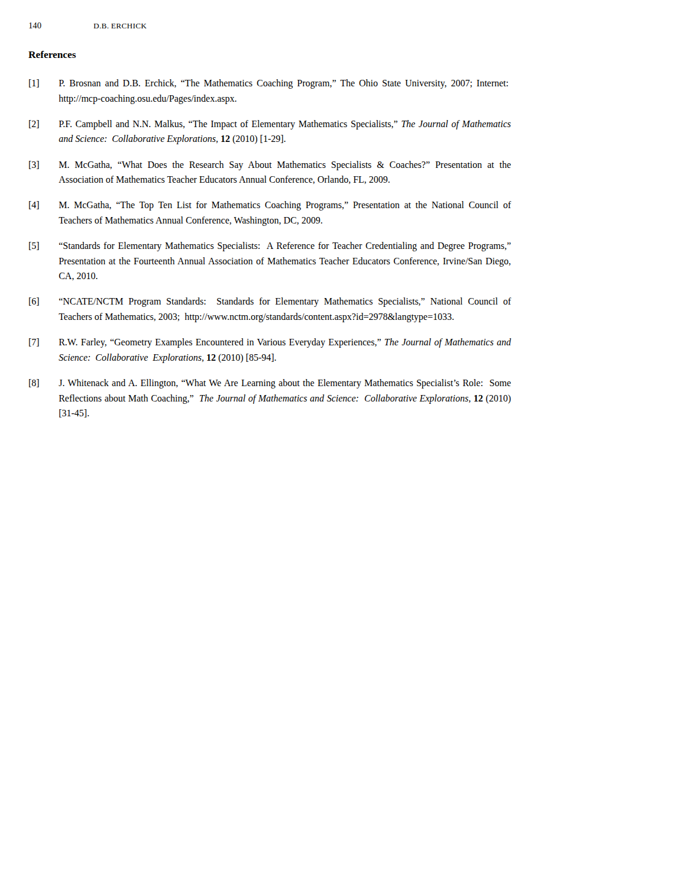140 D.B. ERCHICK
References
[1] P. Brosnan and D.B. Erchick, “The Mathematics Coaching Program,” The Ohio State University, 2007; Internet: http://mcp-coaching.osu.edu/Pages/index.aspx.
[2] P.F. Campbell and N.N. Malkus, “The Impact of Elementary Mathematics Specialists,” The Journal of Mathematics and Science: Collaborative Explorations, 12 (2010) [1-29].
[3] M. McGatha, “What Does the Research Say About Mathematics Specialists & Coaches?” Presentation at the Association of Mathematics Teacher Educators Annual Conference, Orlando, FL, 2009.
[4] M. McGatha, “The Top Ten List for Mathematics Coaching Programs,” Presentation at the National Council of Teachers of Mathematics Annual Conference, Washington, DC, 2009.
[5] “Standards for Elementary Mathematics Specialists: A Reference for Teacher Credentialing and Degree Programs,” Presentation at the Fourteenth Annual Association of Mathematics Teacher Educators Conference, Irvine/San Diego, CA, 2010.
[6] “NCATE/NCTM Program Standards: Standards for Elementary Mathematics Specialists,” National Council of Teachers of Mathematics, 2003; http://www.nctm.org/standards/content.aspx?id=2978&langtype=1033.
[7] R.W. Farley, “Geometry Examples Encountered in Various Everyday Experiences,” The Journal of Mathematics and Science: Collaborative Explorations, 12 (2010) [85-94].
[8] J. Whitenack and A. Ellington, “What We Are Learning about the Elementary Mathematics Specialist’s Role: Some Reflections about Math Coaching,” The Journal of Mathematics and Science: Collaborative Explorations, 12 (2010) [31-45].